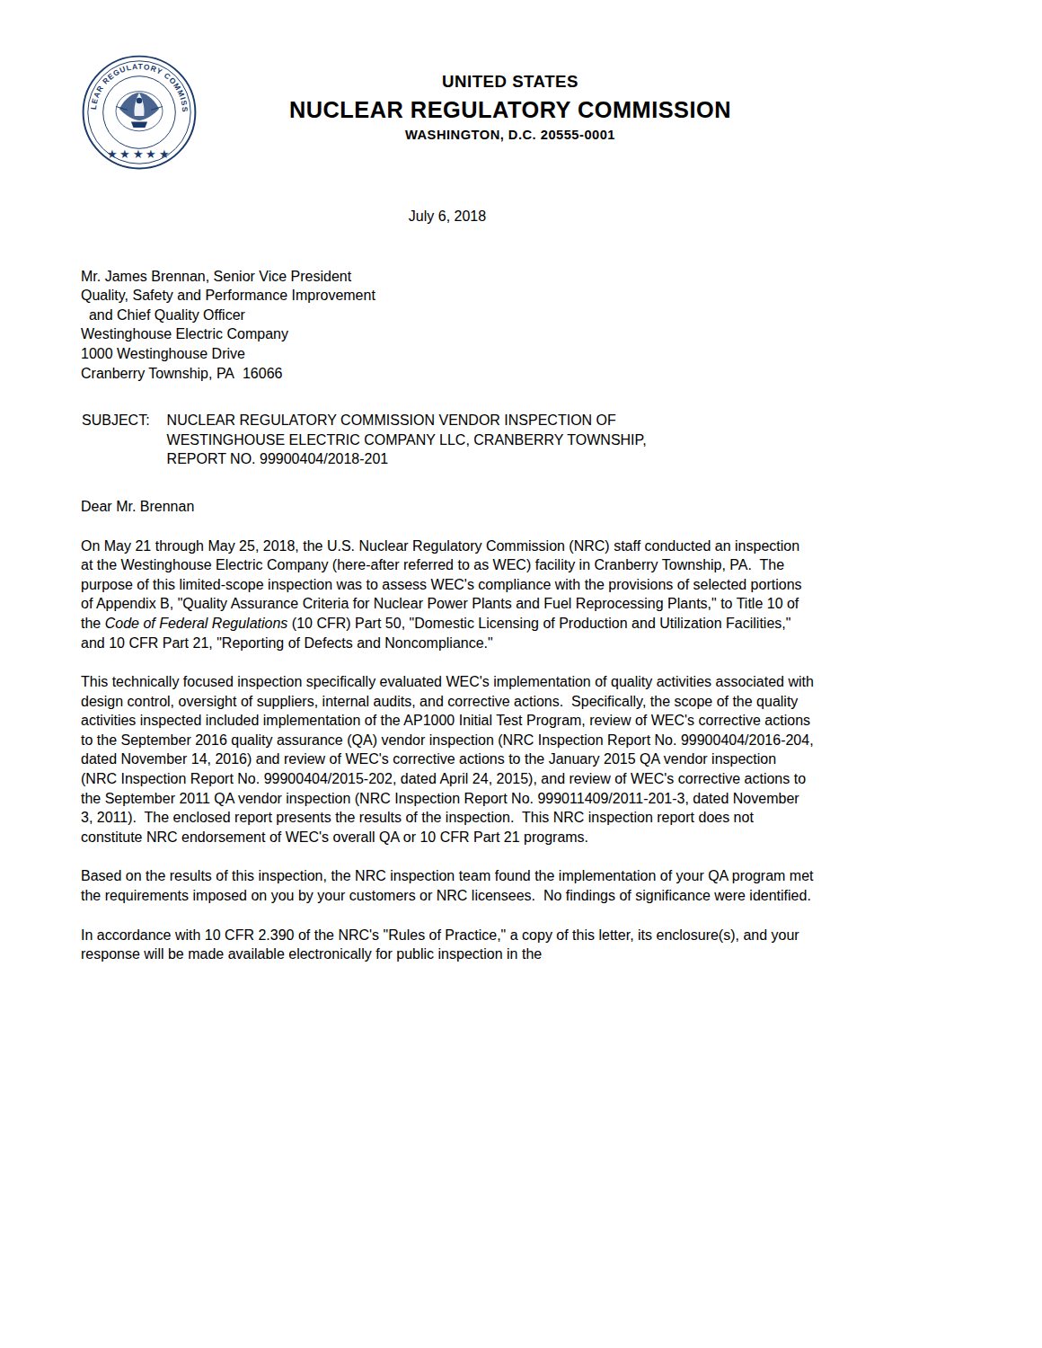NUCLEAR REGULATORY COMMISSION ★★★★★
UNITED STATES
NUCLEAR REGULATORY COMMISSION
WASHINGTON, D.C. 20555-0001
July 6, 2018
Mr. James Brennan, Senior Vice President
Quality, Safety and Performance Improvement
and Chief Quality Officer
Westinghouse Electric Company
1000 Westinghouse Drive
Cranberry Township, PA 16066
| SUBJECT: | NUCLEAR REGULATORY COMMISSION VENDOR INSPECTION OF WESTINGHOUSE ELECTRIC COMPANY LLC, CRANBERRY TOWNSHIP, REPORT NO. 99900404/2018-201 |
Dear Mr. Brennan
On May 21 through May 25, 2018, the U.S. Nuclear Regulatory Commission (NRC) staff conducted an inspection at the Westinghouse Electric Company (here-after referred to as WEC) facility in Cranberry Township, PA. The purpose of this limited-scope inspection was to assess WEC's compliance with the provisions of selected portions of Appendix B, "Quality Assurance Criteria for Nuclear Power Plants and Fuel Reprocessing Plants," to Title 10 of the Code of Federal Regulations (10 CFR) Part 50, "Domestic Licensing of Production and Utilization Facilities," and 10 CFR Part 21, "Reporting of Defects and Noncompliance."
This technically focused inspection specifically evaluated WEC's implementation of quality activities associated with design control, oversight of suppliers, internal audits, and corrective actions. Specifically, the scope of the quality activities inspected included implementation of the AP1000 Initial Test Program, review of WEC's corrective actions to the September 2016 quality assurance (QA) vendor inspection (NRC Inspection Report No. 99900404/2016-204, dated November 14, 2016) and review of WEC's corrective actions to the January 2015 QA vendor inspection (NRC Inspection Report No. 99900404/2015-202, dated April 24, 2015), and review of WEC's corrective actions to the September 2011 QA vendor inspection (NRC Inspection Report No. 999011409/2011-201-3, dated November 3, 2011). The enclosed report presents the results of the inspection. This NRC inspection report does not constitute NRC endorsement of WEC's overall QA or 10 CFR Part 21 programs.
Based on the results of this inspection, the NRC inspection team found the implementation of your QA program met the requirements imposed on you by your customers or NRC licensees. No findings of significance were identified.
In accordance with 10 CFR 2.390 of the NRC's "Rules of Practice," a copy of this letter, its enclosure(s), and your response will be made available electronically for public inspection in the